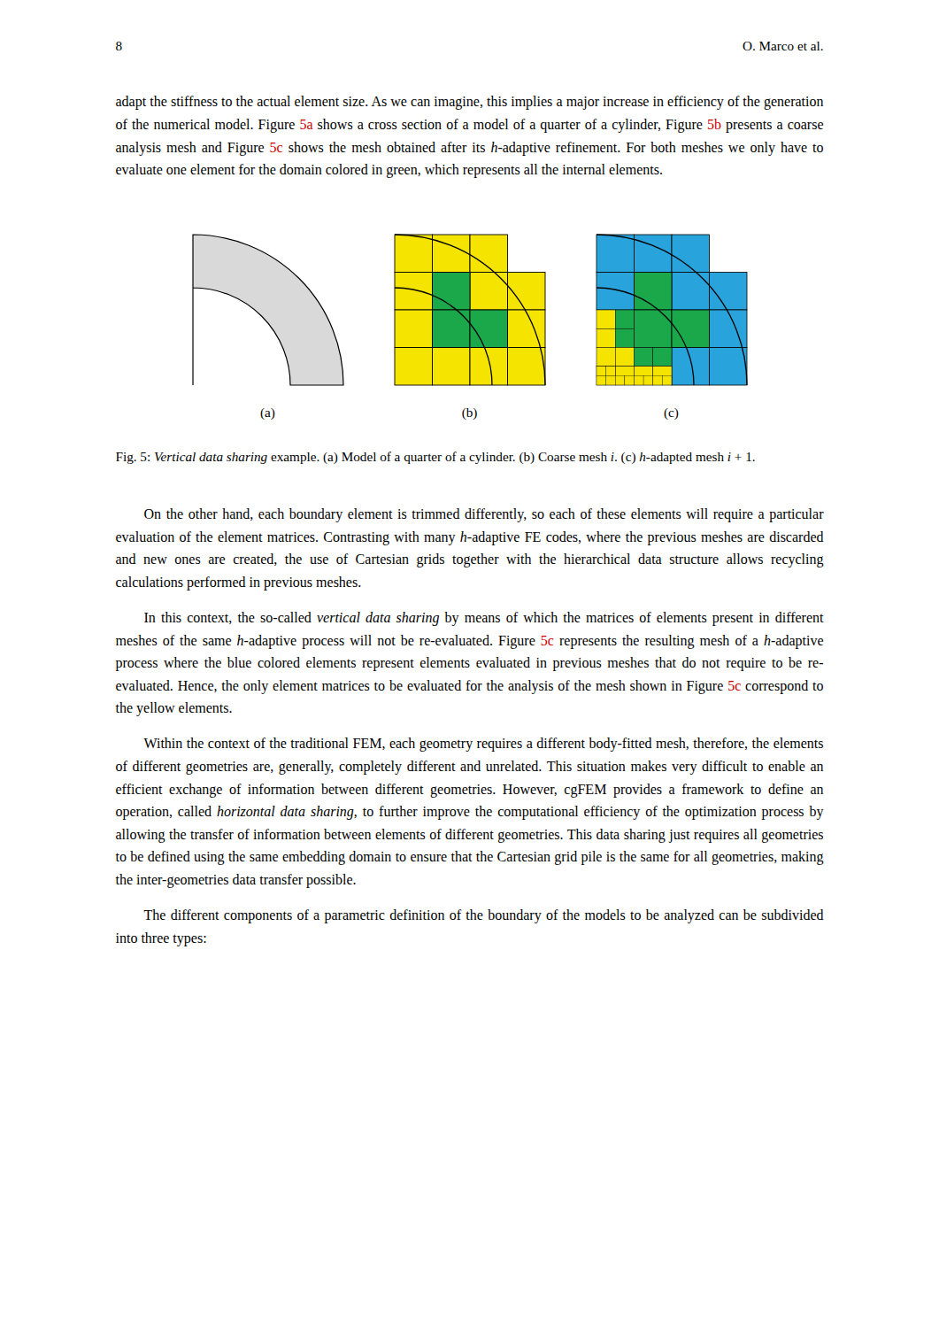8 O. Marco et al.
adapt the stiffness to the actual element size. As we can imagine, this implies a major increase in efficiency of the generation of the numerical model. Figure 5a shows a cross section of a model of a quarter of a cylinder, Figure 5b presents a coarse analysis mesh and Figure 5c shows the mesh obtained after its h-adaptive refinement. For both meshes we only have to evaluate one element for the domain colored in green, which represents all the internal elements.
(a)
(b)
(c)
Fig. 5: Vertical data sharing example. (a) Model of a quarter of a cylinder. (b) Coarse mesh i. (c) h-adapted mesh i + 1.
On the other hand, each boundary element is trimmed differently, so each of these elements will require a particular evaluation of the element matrices. Contrasting with many h-adaptive FE codes, where the previous meshes are discarded and new ones are created, the use of Cartesian grids together with the hierarchical data structure allows recycling calculations performed in previous meshes.
In this context, the so-called vertical data sharing by means of which the matrices of elements present in different meshes of the same h-adaptive process will not be re-evaluated. Figure 5c represents the resulting mesh of a h-adaptive process where the blue colored elements represent elements evaluated in previous meshes that do not require to be re-evaluated. Hence, the only element matrices to be evaluated for the analysis of the mesh shown in Figure 5c correspond to the yellow elements.
Within the context of the traditional FEM, each geometry requires a different body-fitted mesh, therefore, the elements of different geometries are, generally, completely different and unrelated. This situation makes very difficult to enable an efficient exchange of information between different geometries. However, cgFEM provides a framework to define an operation, called horizontal data sharing, to further improve the computational efficiency of the optimization process by allowing the transfer of information between elements of different geometries. This data sharing just requires all geometries to be defined using the same embedding domain to ensure that the Cartesian grid pile is the same for all geometries, making the inter-geometries data transfer possible.
The different components of a parametric definition of the boundary of the models to be analyzed can be subdivided into three types: